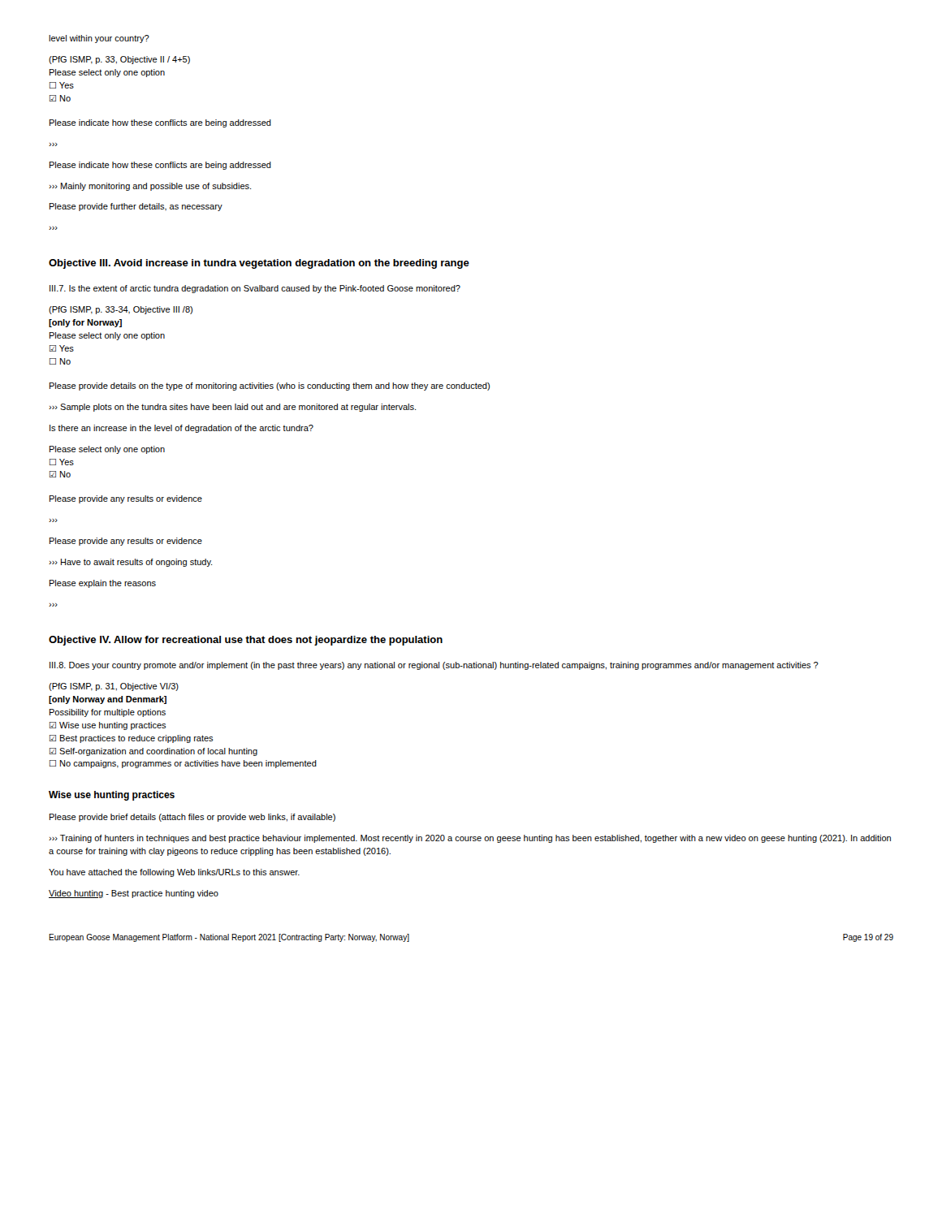level within your country?
(PfG ISMP, p. 33, Objective II / 4+5)
Please select only one option
☐ Yes
☑ No
Please indicate how these conflicts are being addressed
›››
Please indicate how these conflicts are being addressed
››› Mainly monitoring and possible use of subsidies.
Please provide further details, as necessary
›››
Objective III. Avoid increase in tundra vegetation degradation on the breeding range
III.7. Is the extent of arctic tundra degradation on Svalbard caused by the Pink-footed Goose monitored?
(PfG ISMP, p. 33-34, Objective III /8)
[only for Norway]
Please select only one option
☑ Yes
☐ No
Please provide details on the type of monitoring activities (who is conducting them and how they are conducted)
››› Sample plots on the tundra sites have been laid out and are monitored at regular intervals.
Is there an increase in the level of degradation of the arctic tundra?
Please select only one option
☐ Yes
☑ No
Please provide any results or evidence
›››
Please provide any results or evidence
››› Have to await results of ongoing study.
Please explain the reasons
›››
Objective IV. Allow for recreational use that does not jeopardize the population
III.8. Does your country promote and/or implement (in the past three years) any national or regional (sub-national) hunting-related campaigns, training programmes and/or management activities ?
(PfG ISMP, p. 31, Objective VI/3)
[only Norway and Denmark]
Possibility for multiple options
☑ Wise use hunting practices
☑ Best practices to reduce crippling rates
☑ Self-organization and coordination of local hunting
☐ No campaigns, programmes or activities have been implemented
Wise use hunting practices
Please provide brief details (attach files or provide web links, if available)
››› Training of hunters in techniques and best practice behaviour implemented. Most recently in 2020 a course on geese hunting has been established, together with a new video on geese hunting (2021). In addition a course for training with clay pigeons to reduce crippling has been established (2016).
You have attached the following Web links/URLs to this answer.
Video hunting - Best practice hunting video
European Goose Management Platform - National Report 2021 [Contracting Party: Norway, Norway]
Page 19 of 29